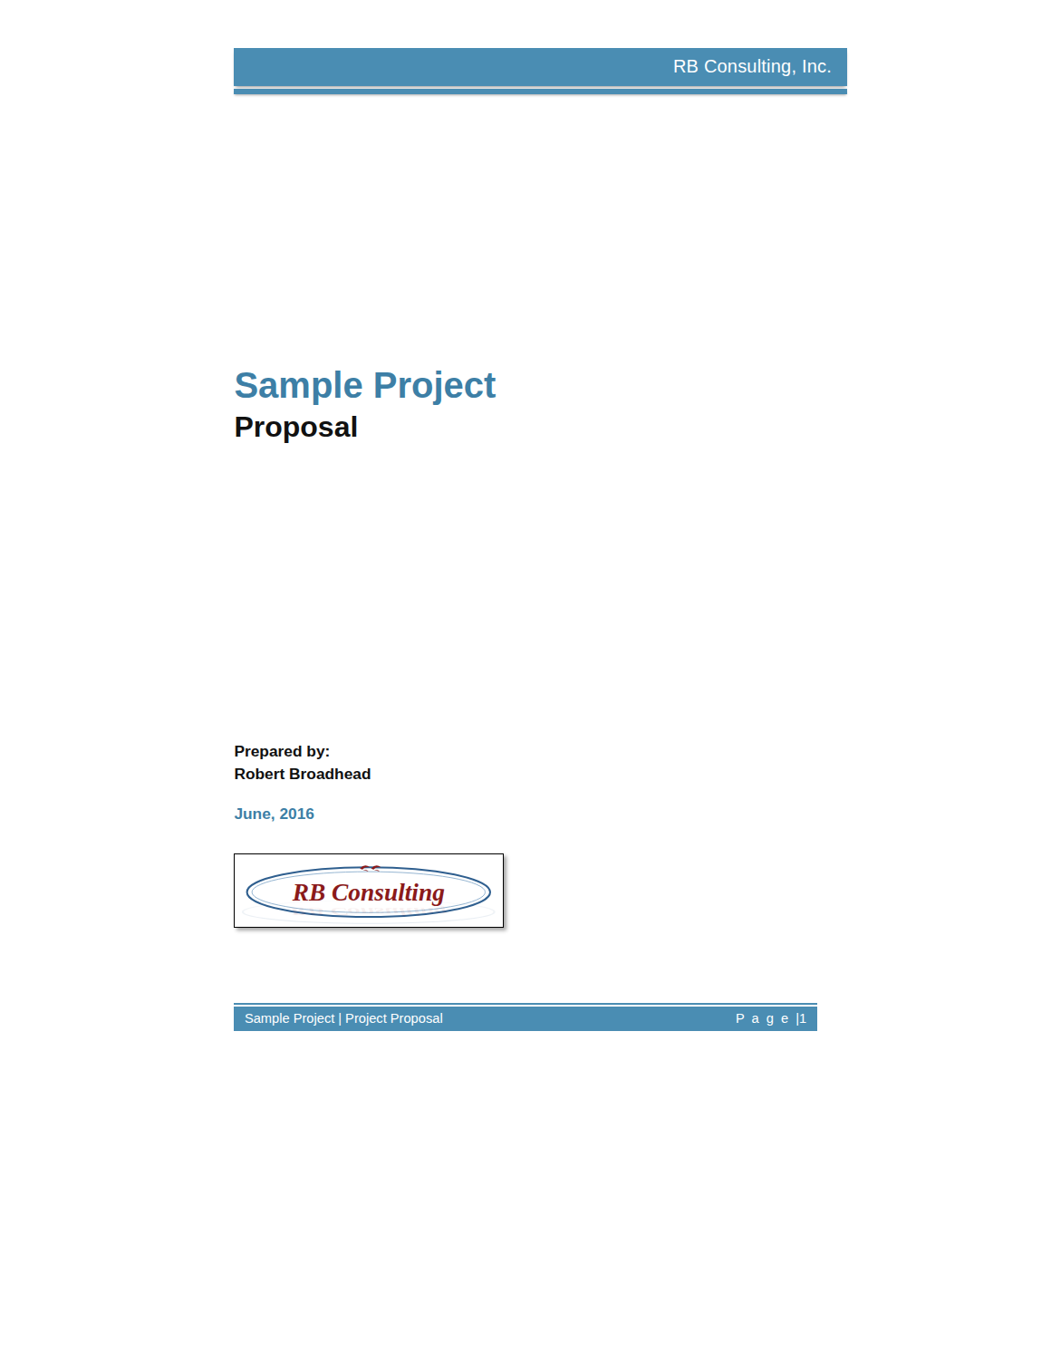RB Consulting, Inc.
Sample Project
Proposal
Prepared by:
Robert Broadhead
June, 2016
RB Consulting
RB Consulting
Sample Project|Project Proposal
P a g e |1